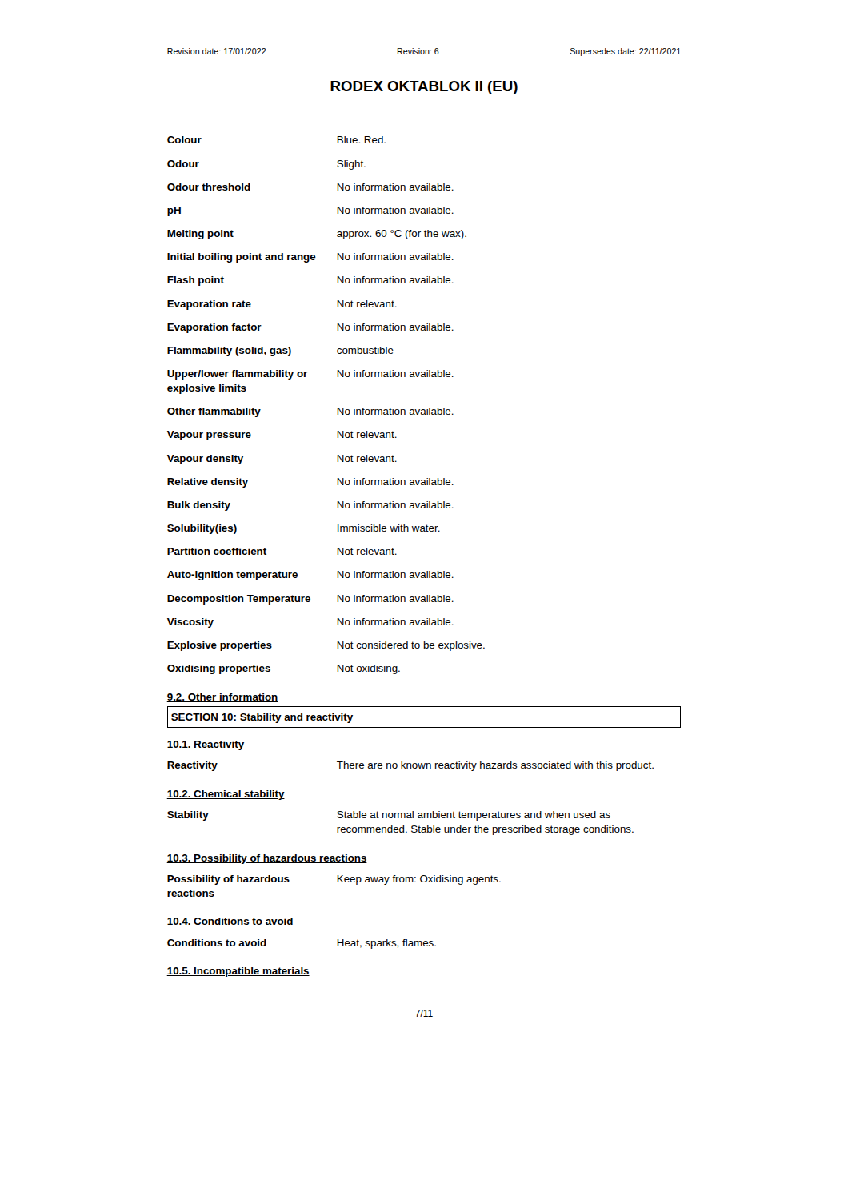Revision date: 17/01/2022
Revision: 6
Supersedes date: 22/11/2021
RODEX OKTABLOK II (EU)
| Colour | Blue. Red. |
| Odour | Slight. |
| Odour threshold | No information available. |
| pH | No information available. |
| Melting point | approx. 60 °C (for the wax). |
| Initial boiling point and range | No information available. |
| Flash point | No information available. |
| Evaporation rate | Not relevant. |
| Evaporation factor | No information available. |
| Flammability (solid, gas) | combustible |
| Upper/lower flammability or explosive limits | No information available. |
| Other flammability | No information available. |
| Vapour pressure | Not relevant. |
| Vapour density | Not relevant. |
| Relative density | No information available. |
| Bulk density | No information available. |
| Solubility(ies) | Immiscible with water. |
| Partition coefficient | Not relevant. |
| Auto-ignition temperature | No information available. |
| Decomposition Temperature | No information available. |
| Viscosity | No information available. |
| Explosive properties | Not considered to be explosive. |
| Oxidising properties | Not oxidising. |
9.2. Other information
SECTION 10: Stability and reactivity
10.1. Reactivity
| Reactivity | There are no known reactivity hazards associated with this product. |
10.2. Chemical stability
| Stability | Stable at normal ambient temperatures and when used as recommended. Stable under the prescribed storage conditions. |
10.3. Possibility of hazardous reactions
| Possibility of hazardous reactions | Keep away from: Oxidising agents. |
10.4. Conditions to avoid
| Conditions to avoid | Heat, sparks, flames. |
10.5. Incompatible materials
7/11